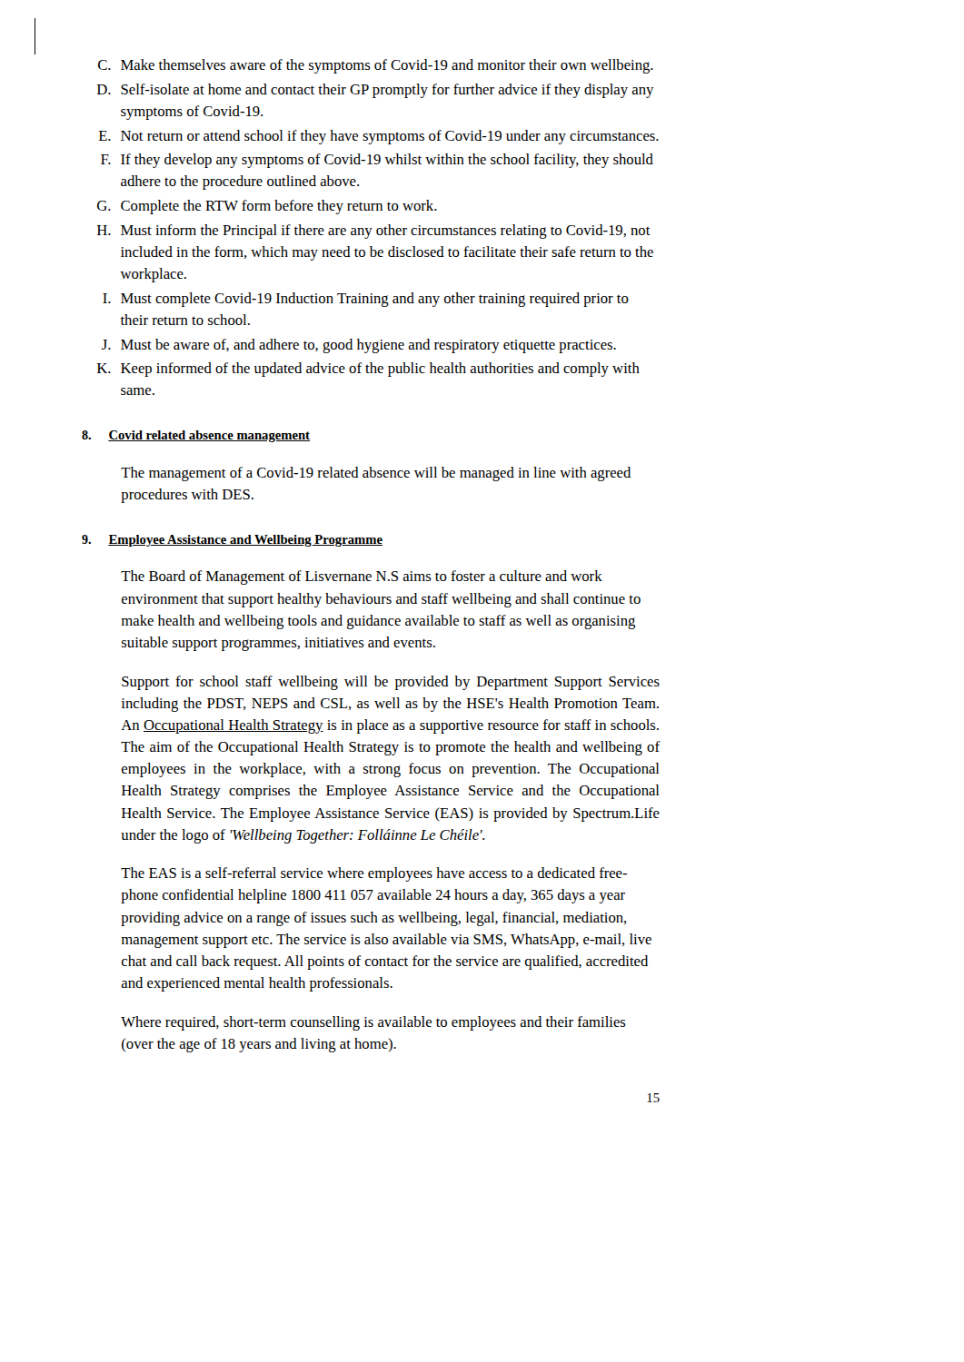Make themselves aware of the symptoms of Covid-19 and monitor their own wellbeing.
Self-isolate at home and contact their GP promptly for further advice if they display any symptoms of Covid-19.
Not return or attend school if they have symptoms of Covid-19 under any circumstances.
If they develop any symptoms of Covid-19 whilst within the school facility, they should adhere to the procedure outlined above.
Complete the RTW form before they return to work.
Must inform the Principal if there are any other circumstances relating to Covid-19, not included in the form, which may need to be disclosed to facilitate their safe return to the workplace.
Must complete Covid-19 Induction Training and any other training required prior to their return to school.
Must be aware of, and adhere to, good hygiene and respiratory etiquette practices.
Keep informed of the updated advice of the public health authorities and comply with same.
8. Covid related absence management
The management of a Covid-19 related absence will be managed in line with agreed procedures with DES.
9. Employee Assistance and Wellbeing Programme
The Board of Management of Lisvernane N.S aims to foster a culture and work environment that support healthy behaviours and staff wellbeing and shall continue to make health and wellbeing tools and guidance available to staff as well as organising suitable support programmes, initiatives and events.
Support for school staff wellbeing will be provided by Department Support Services including the PDST, NEPS and CSL, as well as by the HSE's Health Promotion Team. An Occupational Health Strategy is in place as a supportive resource for staff in schools. The aim of the Occupational Health Strategy is to promote the health and wellbeing of employees in the workplace, with a strong focus on prevention. The Occupational Health Strategy comprises the Employee Assistance Service and the Occupational Health Service. The Employee Assistance Service (EAS) is provided by Spectrum.Life under the logo of 'Wellbeing Together: Folláinne Le Chéile'.
The EAS is a self-referral service where employees have access to a dedicated free-phone confidential helpline 1800 411 057 available 24 hours a day, 365 days a year providing advice on a range of issues such as wellbeing, legal, financial, mediation, management support etc. The service is also available via SMS, WhatsApp, e-mail, live chat and call back request. All points of contact for the service are qualified, accredited and experienced mental health professionals.
Where required, short-term counselling is available to employees and their families (over the age of 18 years and living at home).
15